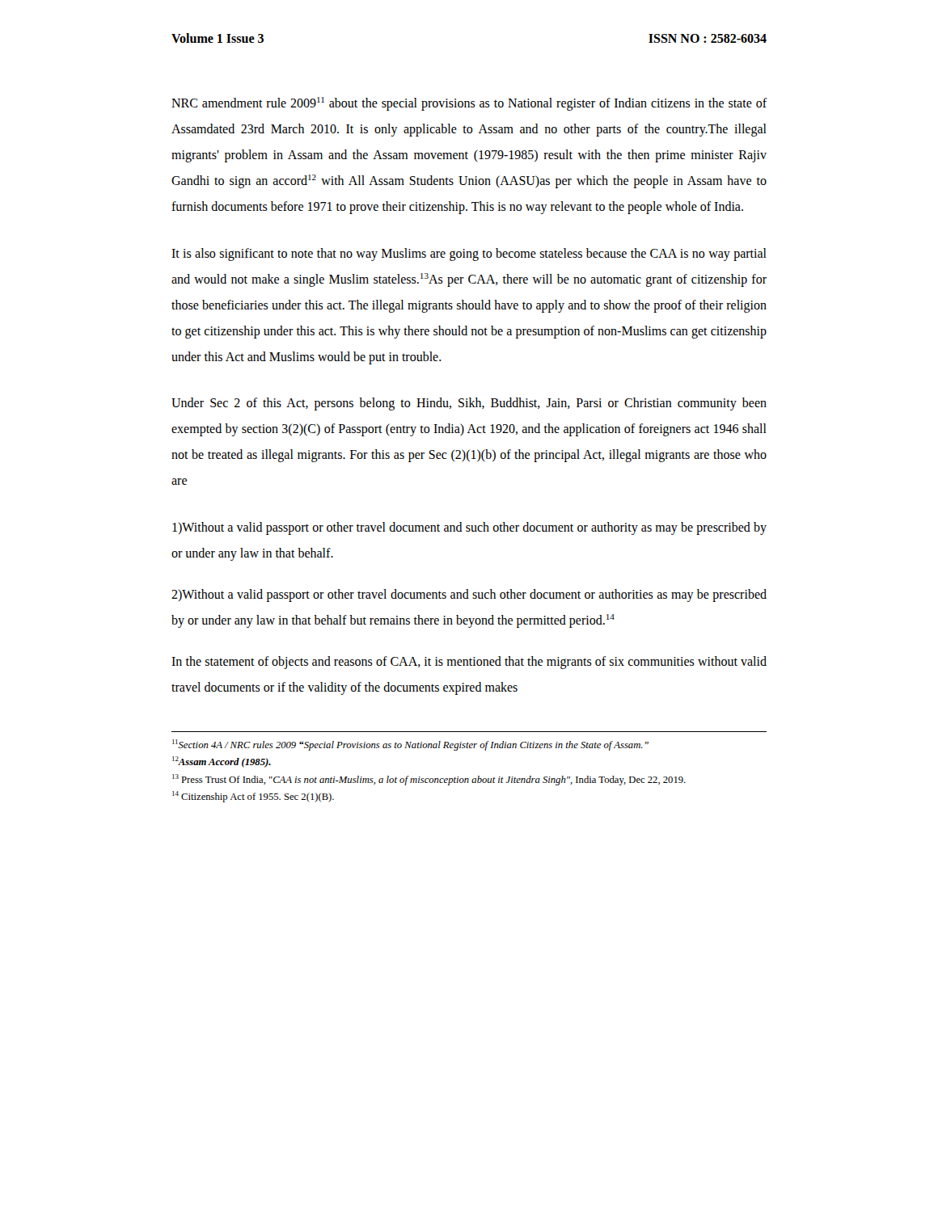Volume 1 Issue 3 ISSN NO : 2582-6034
NRC amendment rule 200911 about the special provisions as to National register of Indian citizens in the state of Assamdated 23rd March 2010. It is only applicable to Assam and no other parts of the country.The illegal migrants' problem in Assam and the Assam movement (1979-1985) result with the then prime minister Rajiv Gandhi to sign an accord12 with All Assam Students Union (AASU)as per which the people in Assam have to furnish documents before 1971 to prove their citizenship. This is no way relevant to the people whole of India.
It is also significant to note that no way Muslims are going to become stateless because the CAA is no way partial and would not make a single Muslim stateless.13As per CAA, there will be no automatic grant of citizenship for those beneficiaries under this act. The illegal migrants should have to apply and to show the proof of their religion to get citizenship under this act. This is why there should not be a presumption of non-Muslims can get citizenship under this Act and Muslims would be put in trouble.
Under Sec 2 of this Act, persons belong to Hindu, Sikh, Buddhist, Jain, Parsi or Christian community been exempted by section 3(2)(C) of Passport (entry to India) Act 1920, and the application of foreigners act 1946 shall not be treated as illegal migrants. For this as per Sec (2)(1)(b) of the principal Act, illegal migrants are those who are
1)Without a valid passport or other travel document and such other document or authority as may be prescribed by or under any law in that behalf.
2)Without a valid passport or other travel documents and such other document or authorities as may be prescribed by or under any law in that behalf but remains there in beyond the permitted period.14
In the statement of objects and reasons of CAA, it is mentioned that the migrants of six communities without valid travel documents or if the validity of the documents expired makes
11Section 4A / NRC rules 2009 “Special Provisions as to National Register of Indian Citizens in the State of Assam.”
12Assam Accord (1985).
13 Press Trust Of India, "CAA is not anti-Muslims, a lot of misconception about it Jitendra Singh", India Today, Dec 22, 2019.
14 Citizenship Act of 1955. Sec 2(1)(B).